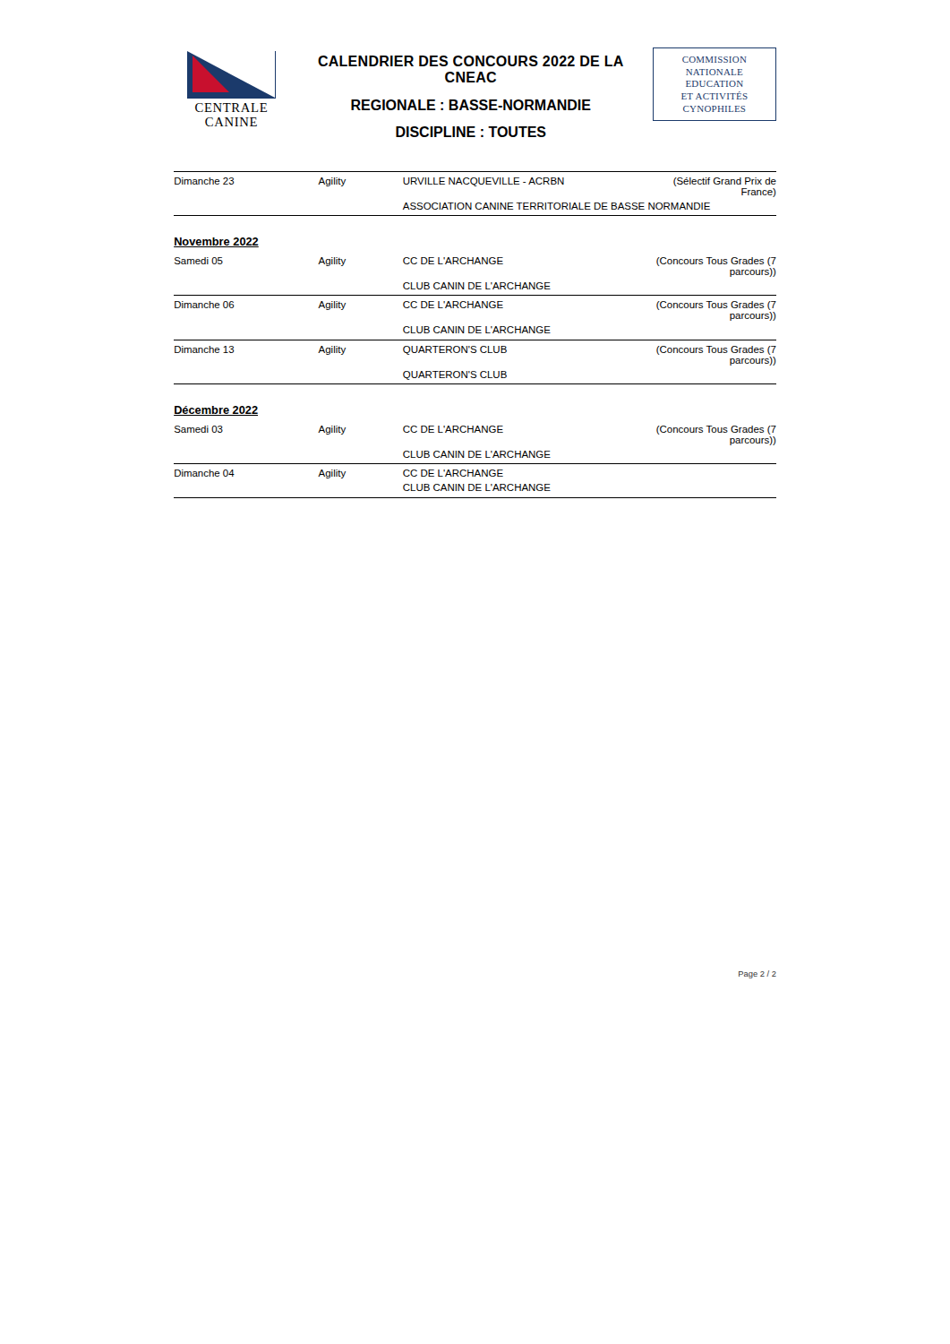CENTRALE
CANINE
CALENDRIER DES CONCOURS 2022 DE LA CNEAC
REGIONALE : BASSE-NORMANDIE
DISCIPLINE : TOUTES
COMMISSION NATIONALE EDUCATION ET ACTIVITÉS CYNOPHILES
| Dimanche 23 | Agility | URVILLE NACQUEVILLE - ACRBN | (Sélectif Grand Prix de France) |
| | | ASSOCIATION CANINE TERRITORIALE DE BASSE NORMANDIE |
| Novembre 2022 |
| Samedi 05 | Agility | CC DE L'ARCHANGE | (Concours Tous Grades (7 parcours)) |
| | | CLUB CANIN DE L'ARCHANGE |
| Dimanche 06 | Agility | CC DE L'ARCHANGE | (Concours Tous Grades (7 parcours)) |
| | | CLUB CANIN DE L'ARCHANGE |
| Dimanche 13 | Agility | QUARTERON'S CLUB | (Concours Tous Grades (7 parcours)) |
| | | QUARTERON'S CLUB |
| Décembre 2022 |
| Samedi 03 | Agility | CC DE L'ARCHANGE | (Concours Tous Grades (7 parcours)) |
| | | CLUB CANIN DE L'ARCHANGE |
| Dimanche 04 | Agility | CC DE L'ARCHANGE | |
| | | CLUB CANIN DE L'ARCHANGE |
Page 2 / 2